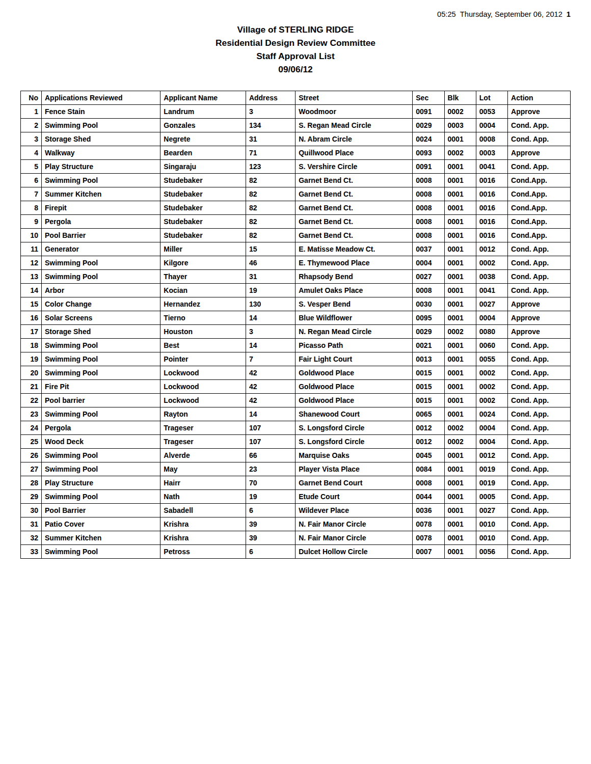05:25 Thursday, September 06, 20121
Village of STERLING RIDGE
Residential Design Review Committee
Staff Approval List
09/06/12
| No | Applications Reviewed | Applicant Name | Address | Street | Sec | Blk | Lot | Action |
| --- | --- | --- | --- | --- | --- | --- | --- | --- |
| 1 | Fence Stain | Landrum | 3 | Woodmoor | 0091 | 0002 | 0053 | Approve |
| 2 | Swimming Pool | Gonzales | 134 | S. Regan Mead Circle | 0029 | 0003 | 0004 | Cond. App. |
| 3 | Storage Shed | Negrete | 31 | N. Abram Circle | 0024 | 0001 | 0008 | Cond. App. |
| 4 | Walkway | Bearden | 71 | Quillwood Place | 0093 | 0002 | 0003 | Approve |
| 5 | Play Structure | Singaraju | 123 | S. Vershire Circle | 0091 | 0001 | 0041 | Cond. App. |
| 6 | Swimming Pool | Studebaker | 82 | Garnet Bend Ct. | 0008 | 0001 | 0016 | Cond.App. |
| 7 | Summer Kitchen | Studebaker | 82 | Garnet Bend Ct. | 0008 | 0001 | 0016 | Cond.App. |
| 8 | Firepit | Studebaker | 82 | Garnet Bend Ct. | 0008 | 0001 | 0016 | Cond.App. |
| 9 | Pergola | Studebaker | 82 | Garnet Bend Ct. | 0008 | 0001 | 0016 | Cond.App. |
| 10 | Pool Barrier | Studebaker | 82 | Garnet Bend Ct. | 0008 | 0001 | 0016 | Cond.App. |
| 11 | Generator | Miller | 15 | E. Matisse Meadow Ct. | 0037 | 0001 | 0012 | Cond. App. |
| 12 | Swimming Pool | Kilgore | 46 | E. Thymewood Place | 0004 | 0001 | 0002 | Cond. App. |
| 13 | Swimming Pool | Thayer | 31 | Rhapsody Bend | 0027 | 0001 | 0038 | Cond. App. |
| 14 | Arbor | Kocian | 19 | Amulet Oaks Place | 0008 | 0001 | 0041 | Cond. App. |
| 15 | Color Change | Hernandez | 130 | S. Vesper Bend | 0030 | 0001 | 0027 | Approve |
| 16 | Solar Screens | Tierno | 14 | Blue Wildflower | 0095 | 0001 | 0004 | Approve |
| 17 | Storage Shed | Houston | 3 | N. Regan Mead Circle | 0029 | 0002 | 0080 | Approve |
| 18 | Swimming Pool | Best | 14 | Picasso Path | 0021 | 0001 | 0060 | Cond. App. |
| 19 | Swimming Pool | Pointer | 7 | Fair Light Court | 0013 | 0001 | 0055 | Cond. App. |
| 20 | Swimming Pool | Lockwood | 42 | Goldwood Place | 0015 | 0001 | 0002 | Cond. App. |
| 21 | Fire Pit | Lockwood | 42 | Goldwood Place | 0015 | 0001 | 0002 | Cond. App. |
| 22 | Pool barrier | Lockwood | 42 | Goldwood Place | 0015 | 0001 | 0002 | Cond. App. |
| 23 | Swimming Pool | Rayton | 14 | Shanewood Court | 0065 | 0001 | 0024 | Cond. App. |
| 24 | Pergola | Trageser | 107 | S. Longsford Circle | 0012 | 0002 | 0004 | Cond. App. |
| 25 | Wood Deck | Trageser | 107 | S. Longsford Circle | 0012 | 0002 | 0004 | Cond. App. |
| 26 | Swimming Pool | Alverde | 66 | Marquise Oaks | 0045 | 0001 | 0012 | Cond. App. |
| 27 | Swimming Pool | May | 23 | Player Vista Place | 0084 | 0001 | 0019 | Cond. App. |
| 28 | Play Structure | Hairr | 70 | Garnet Bend Court | 0008 | 0001 | 0019 | Cond. App. |
| 29 | Swimming Pool | Nath | 19 | Etude Court | 0044 | 0001 | 0005 | Cond. App. |
| 30 | Pool Barrier | Sabadell | 6 | Wildever Place | 0036 | 0001 | 0027 | Cond. App. |
| 31 | Patio Cover | Krishra | 39 | N. Fair Manor Circle | 0078 | 0001 | 0010 | Cond. App. |
| 32 | Summer Kitchen | Krishra | 39 | N. Fair Manor Circle | 0078 | 0001 | 0010 | Cond. App. |
| 33 | Swimming Pool | Petross | 6 | Dulcet Hollow Circle | 0007 | 0001 | 0056 | Cond. App. |